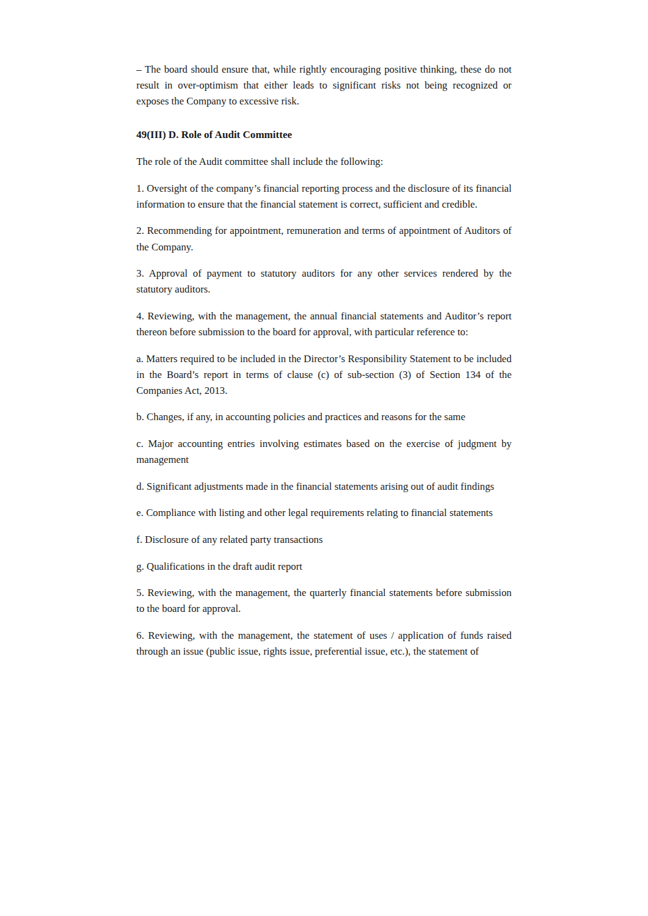– The board should ensure that, while rightly encouraging positive thinking, these do not result in over-optimism that either leads to significant risks not being recognized or exposes the Company to excessive risk.
49(III) D. Role of Audit Committee
The role of the Audit committee shall include the following:
1. Oversight of the company’s financial reporting process and the disclosure of its financial information to ensure that the financial statement is correct, sufficient and credible.
2. Recommending for appointment, remuneration and terms of appointment of Auditors of the Company.
3. Approval of payment to statutory auditors for any other services rendered by the statutory auditors.
4. Reviewing, with the management, the annual financial statements and Auditor’s report thereon before submission to the board for approval, with particular reference to:
a. Matters required to be included in the Director’s Responsibility Statement to be included in the Board’s report in terms of clause (c) of sub-section (3) of Section 134 of the Companies Act, 2013.
b. Changes, if any, in accounting policies and practices and reasons for the same
c. Major accounting entries involving estimates based on the exercise of judgment by management
d. Significant adjustments made in the financial statements arising out of audit findings
e. Compliance with listing and other legal requirements relating to financial statements
f. Disclosure of any related party transactions
g. Qualifications in the draft audit report
5. Reviewing, with the management, the quarterly financial statements before submission to the board for approval.
6. Reviewing, with the management, the statement of uses / application of funds raised through an issue (public issue, rights issue, preferential issue, etc.), the statement of